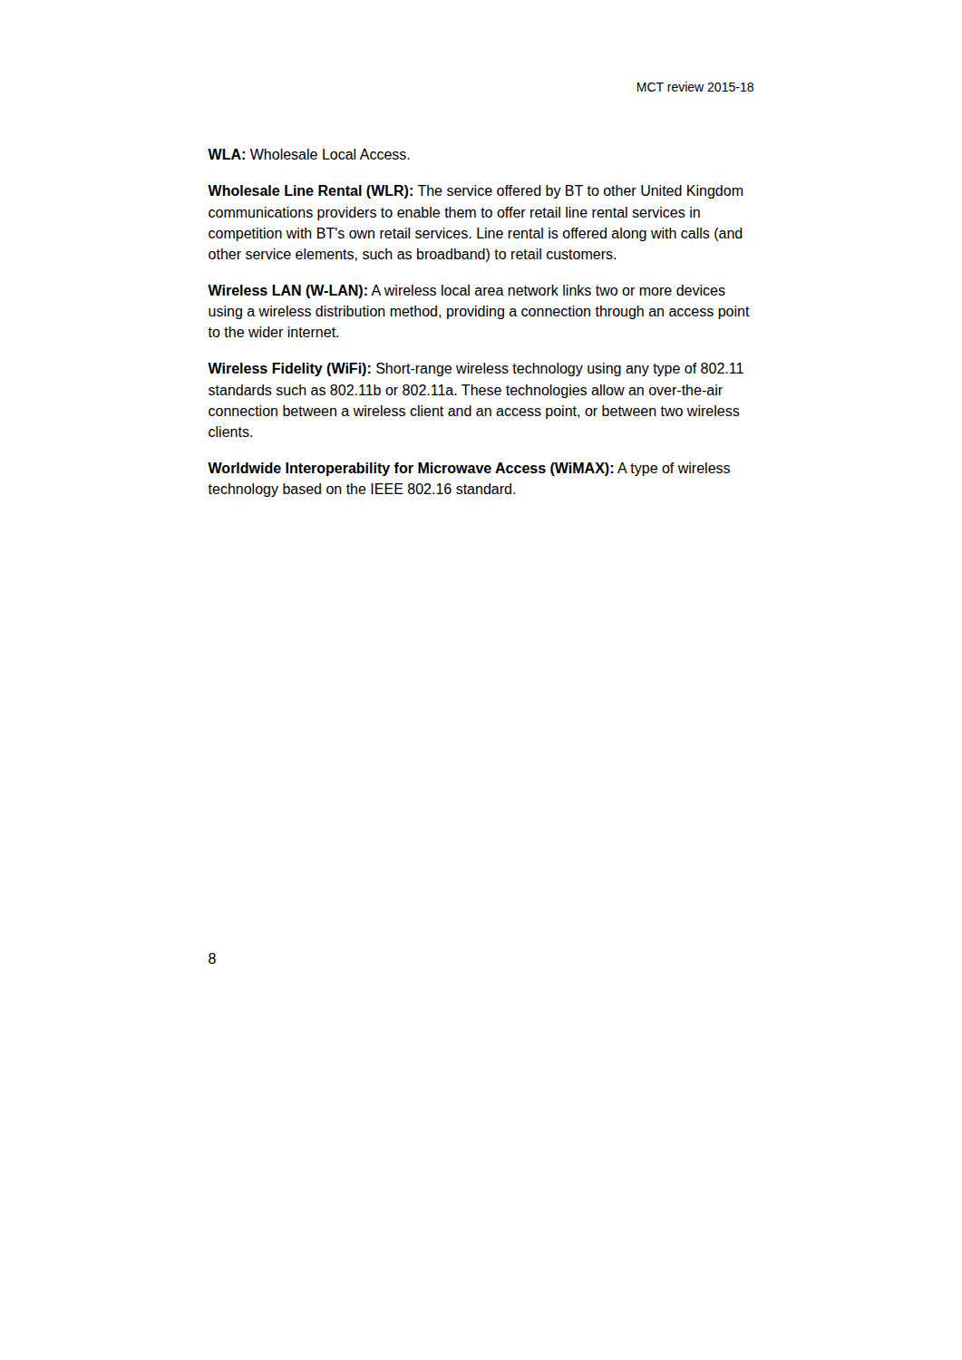MCT review 2015-18
WLA: Wholesale Local Access.
Wholesale Line Rental (WLR): The service offered by BT to other United Kingdom communications providers to enable them to offer retail line rental services in competition with BT's own retail services. Line rental is offered along with calls (and other service elements, such as broadband) to retail customers.
Wireless LAN (W-LAN): A wireless local area network links two or more devices using a wireless distribution method, providing a connection through an access point to the wider internet.
Wireless Fidelity (WiFi): Short-range wireless technology using any type of 802.11 standards such as 802.11b or 802.11a. These technologies allow an over-the-air connection between a wireless client and an access point, or between two wireless clients.
Worldwide Interoperability for Microwave Access (WiMAX): A type of wireless technology based on the IEEE 802.16 standard.
8